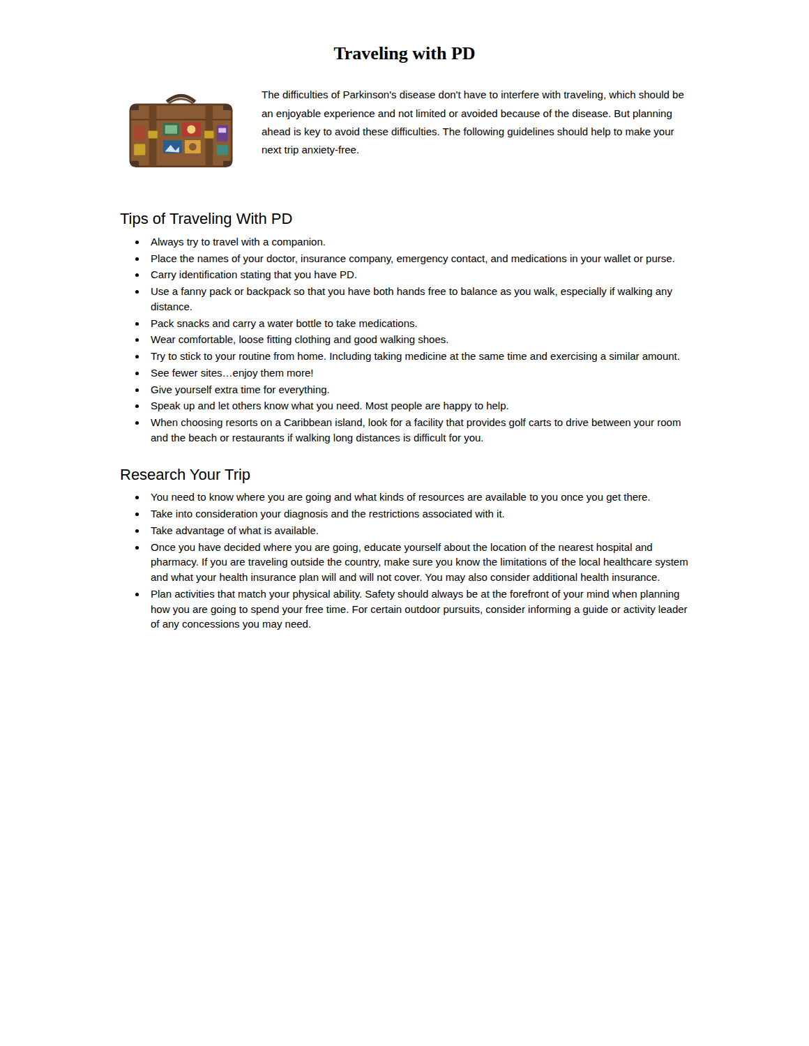Traveling with PD
The difficulties of Parkinson's disease don't have to interfere with traveling, which should be an enjoyable experience and not limited or avoided because of the disease. But planning ahead is key to avoid these difficulties. The following guidelines should help to make your next trip anxiety-free.
Tips of Traveling With PD
Always try to travel with a companion.
Place the names of your doctor, insurance company, emergency contact, and medications in your wallet or purse.
Carry identification stating that you have PD.
Use a fanny pack or backpack so that you have both hands free to balance as you walk, especially if walking any distance.
Pack snacks and carry a water bottle to take medications.
Wear comfortable, loose fitting clothing and good walking shoes.
Try to stick to your routine from home. Including taking medicine at the same time and exercising a similar amount.
See fewer sites…enjoy them more!
Give yourself extra time for everything.
Speak up and let others know what you need. Most people are happy to help.
When choosing resorts on a Caribbean island, look for a facility that provides golf carts to drive between your room and the beach or restaurants if walking long distances is difficult for you.
Research Your Trip
You need to know where you are going and what kinds of resources are available to you once you get there.
Take into consideration your diagnosis and the restrictions associated with it.
Take advantage of what is available.
Once you have decided where you are going, educate yourself about the location of the nearest hospital and pharmacy. If you are traveling outside the country, make sure you know the limitations of the local healthcare system and what your health insurance plan will and will not cover. You may also consider additional health insurance.
Plan activities that match your physical ability. Safety should always be at the forefront of your mind when planning how you are going to spend your free time. For certain outdoor pursuits, consider informing a guide or activity leader of any concessions you may need.